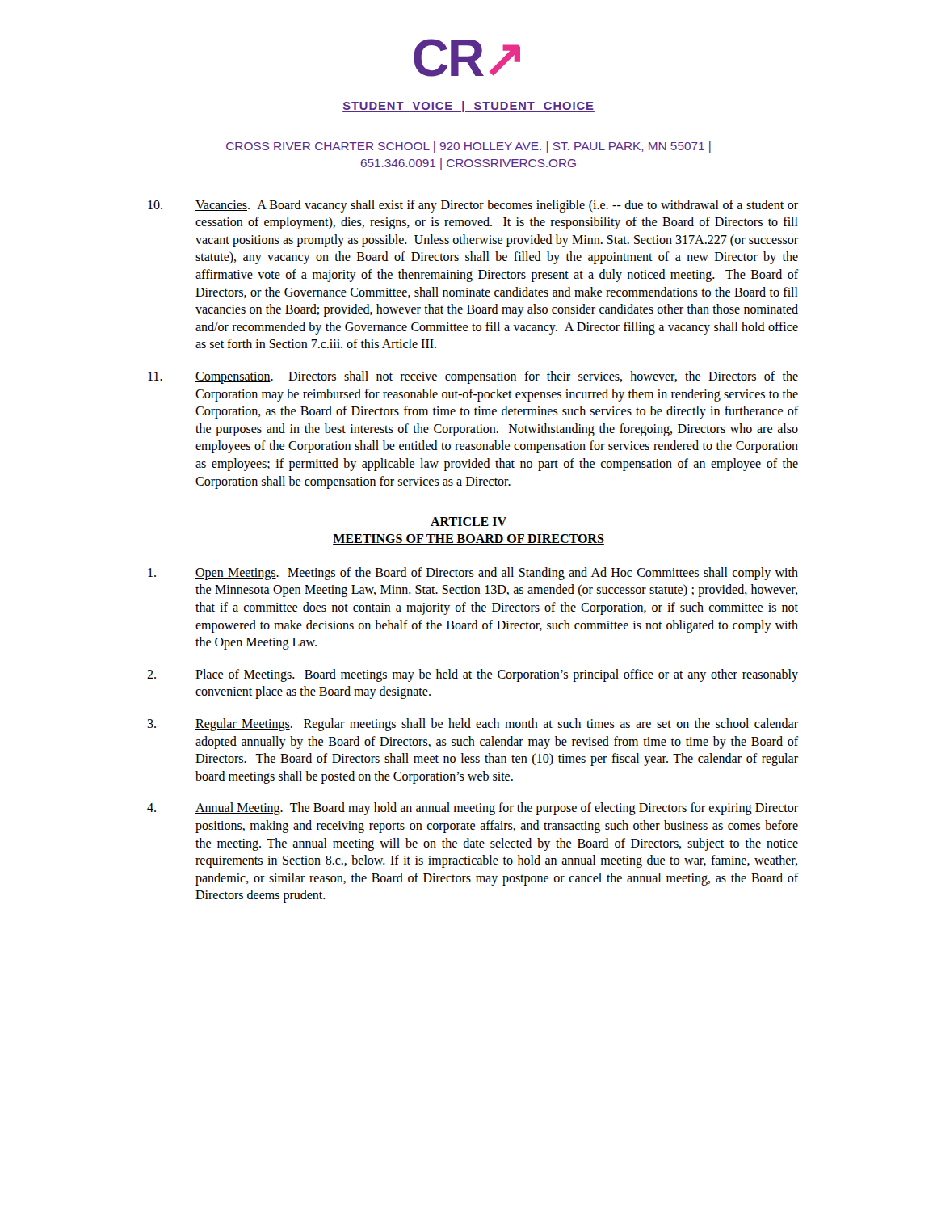CR↗
STUDENT VOICE | STUDENT CHOICE
CROSS RIVER CHARTER SCHOOL | 920 HOLLEY AVE. | ST. PAUL PARK, MN 55071 |
651.346.0091 | CROSSRIVERCS.ORG
10. Vacancies. A Board vacancy shall exist if any Director becomes ineligible (i.e. -- due to withdrawal of a student or cessation of employment), dies, resigns, or is removed. It is the responsibility of the Board of Directors to fill vacant positions as promptly as possible. Unless otherwise provided by Minn. Stat. Section 317A.227 (or successor statute), any vacancy on the Board of Directors shall be filled by the appointment of a new Director by the affirmative vote of a majority of the thenremaining Directors present at a duly noticed meeting. The Board of Directors, or the Governance Committee, shall nominate candidates and make recommendations to the Board to fill vacancies on the Board; provided, however that the Board may also consider candidates other than those nominated and/or recommended by the Governance Committee to fill a vacancy. A Director filling a vacancy shall hold office as set forth in Section 7.c.iii. of this Article III.
11. Compensation. Directors shall not receive compensation for their services, however, the Directors of the Corporation may be reimbursed for reasonable out-of-pocket expenses incurred by them in rendering services to the Corporation, as the Board of Directors from time to time determines such services to be directly in furtherance of the purposes and in the best interests of the Corporation. Notwithstanding the foregoing, Directors who are also employees of the Corporation shall be entitled to reasonable compensation for services rendered to the Corporation as employees; if permitted by applicable law provided that no part of the compensation of an employee of the Corporation shall be compensation for services as a Director.
ARTICLE IV
MEETINGS OF THE BOARD OF DIRECTORS
1. Open Meetings. Meetings of the Board of Directors and all Standing and Ad Hoc Committees shall comply with the Minnesota Open Meeting Law, Minn. Stat. Section 13D, as amended (or successor statute) ; provided, however, that if a committee does not contain a majority of the Directors of the Corporation, or if such committee is not empowered to make decisions on behalf of the Board of Director, such committee is not obligated to comply with the Open Meeting Law.
2. Place of Meetings. Board meetings may be held at the Corporation’s principal office or at any other reasonably convenient place as the Board may designate.
3. Regular Meetings. Regular meetings shall be held each month at such times as are set on the school calendar adopted annually by the Board of Directors, as such calendar may be revised from time to time by the Board of Directors. The Board of Directors shall meet no less than ten (10) times per fiscal year. The calendar of regular board meetings shall be posted on the Corporation’s web site.
4. Annual Meeting. The Board may hold an annual meeting for the purpose of electing Directors for expiring Director positions, making and receiving reports on corporate affairs, and transacting such other business as comes before the meeting. The annual meeting will be on the date selected by the Board of Directors, subject to the notice requirements in Section 8.c., below. If it is impracticable to hold an annual meeting due to war, famine, weather, pandemic, or similar reason, the Board of Directors may postpone or cancel the annual meeting, as the Board of Directors deems prudent.